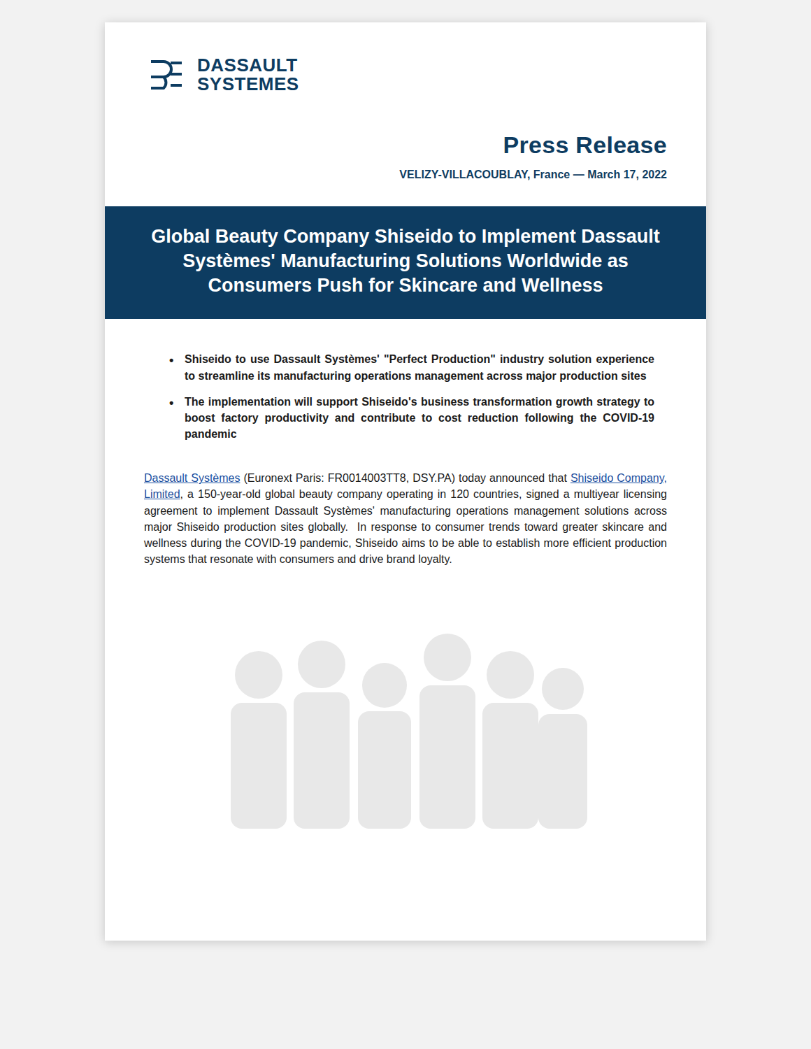Dassault
Systemes
Press Release
VELIZY-VILLACOUBLAY, France — March 17, 2022
Global Beauty Company Shiseido to Implement Dassault Systèmes' Manufacturing Solutions Worldwide as Consumers Push for Skincare and Wellness
Shiseido to use Dassault Systèmes' "Perfect Production" industry solution experience to streamline its manufacturing operations management across major production sites
The implementation will support Shiseido's business transformation growth strategy to boost factory productivity and contribute to cost reduction following the COVID-19 pandemic
Dassault Systèmes (Euronext Paris: FR0014003TT8, DSY.PA) today announced that Shiseido Company, Limited, a 150-year-old global beauty company operating in 120 countries, signed a multiyear licensing agreement to implement Dassault Systèmes' manufacturing operations management solutions across major Shiseido production sites globally. In response to consumer trends toward greater skincare and wellness during the COVID-19 pandemic, Shiseido aims to be able to establish more efficient production systems that resonate with consumers and drive brand loyalty.